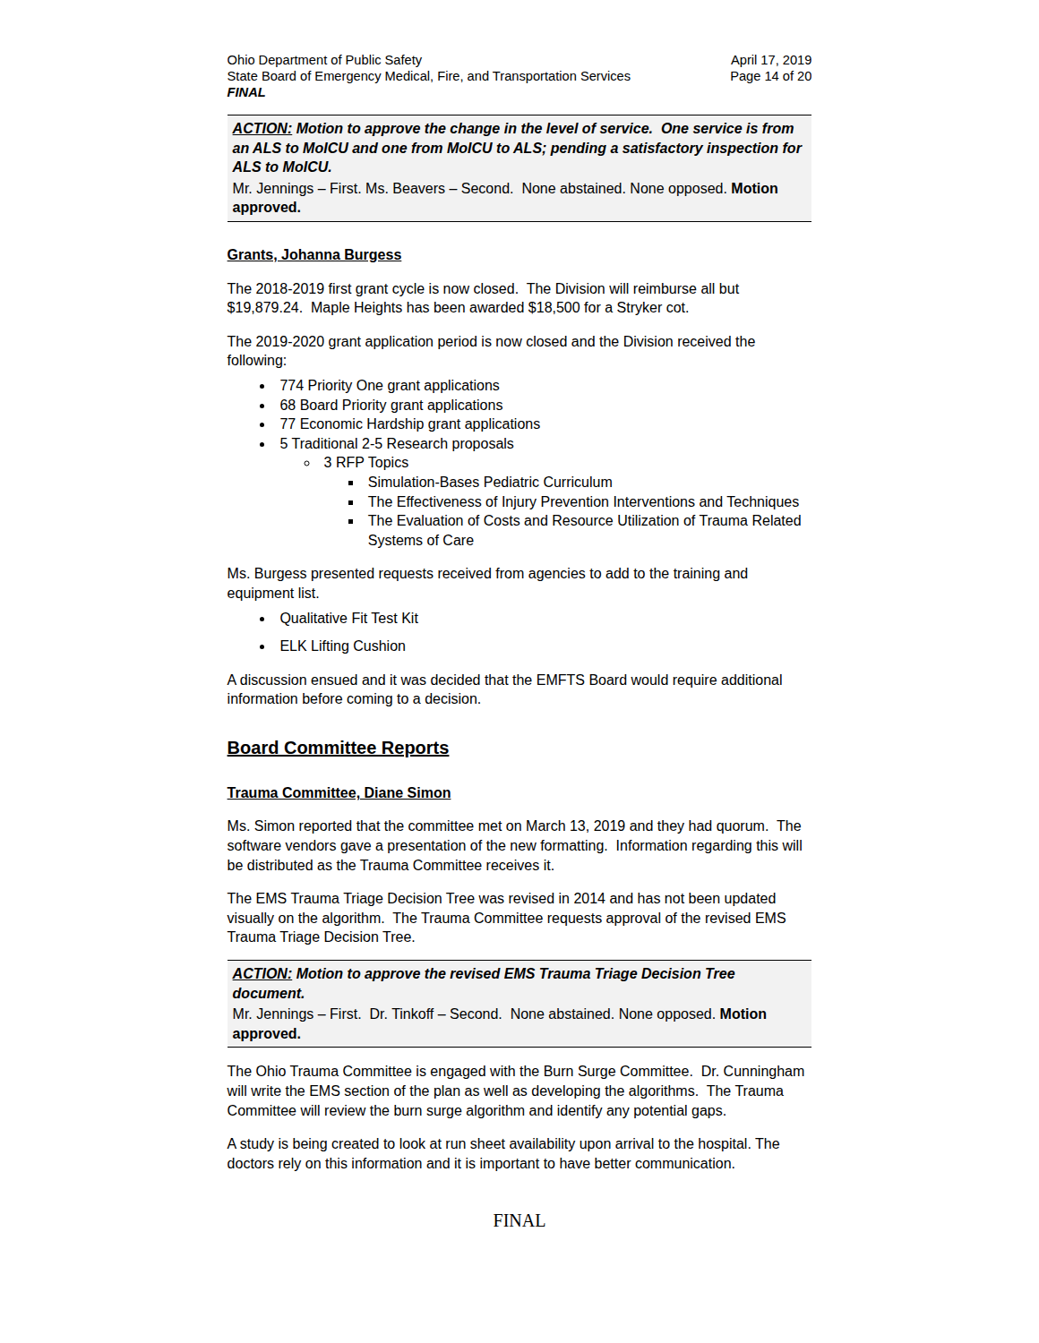Ohio Department of Public Safety
State Board of Emergency Medical, Fire, and Transportation Services
April 17, 2019
Page 14 of 20
FINAL
ACTION: Motion to approve the change in the level of service. One service is from an ALS to MoICU and one from MoICU to ALS; pending a satisfactory inspection for ALS to MoICU.
Mr. Jennings – First. Ms. Beavers – Second. None abstained. None opposed. Motion approved.
Grants, Johanna Burgess
The 2018-2019 first grant cycle is now closed. The Division will reimburse all but $19,879.24. Maple Heights has been awarded $18,500 for a Stryker cot.
The 2019-2020 grant application period is now closed and the Division received the following:
774 Priority One grant applications
68 Board Priority grant applications
77 Economic Hardship grant applications
5 Traditional 2-5 Research proposals
3 RFP Topics
Simulation-Bases Pediatric Curriculum
The Effectiveness of Injury Prevention Interventions and Techniques
The Evaluation of Costs and Resource Utilization of Trauma Related Systems of Care
Ms. Burgess presented requests received from agencies to add to the training and equipment list.
Qualitative Fit Test Kit
ELK Lifting Cushion
A discussion ensued and it was decided that the EMFTS Board would require additional information before coming to a decision.
Board Committee Reports
Trauma Committee, Diane Simon
Ms. Simon reported that the committee met on March 13, 2019 and they had quorum. The software vendors gave a presentation of the new formatting. Information regarding this will be distributed as the Trauma Committee receives it.
The EMS Trauma Triage Decision Tree was revised in 2014 and has not been updated visually on the algorithm. The Trauma Committee requests approval of the revised EMS Trauma Triage Decision Tree.
ACTION: Motion to approve the revised EMS Trauma Triage Decision Tree document.
Mr. Jennings – First. Dr. Tinkoff – Second. None abstained. None opposed. Motion approved.
The Ohio Trauma Committee is engaged with the Burn Surge Committee. Dr. Cunningham will write the EMS section of the plan as well as developing the algorithms. The Trauma Committee will review the burn surge algorithm and identify any potential gaps.
A study is being created to look at run sheet availability upon arrival to the hospital. The doctors rely on this information and it is important to have better communication.
FINAL